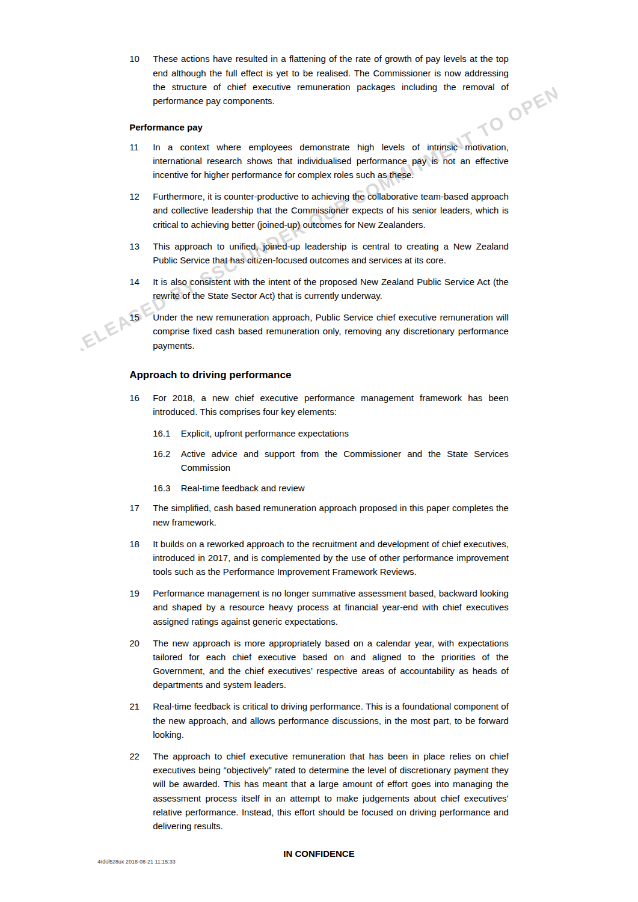RELEASED BY SSC UNDER OUR COMMITMENT TO OPEN GOVERNMENT
10
These actions have resulted in a flattening of the rate of growth of pay levels at the top end although the full effect is yet to be realised. The Commissioner is now addressing the structure of chief executive remuneration packages including the removal of performance pay components.
Performance pay
11
In a context where employees demonstrate high levels of intrinsic motivation, international research shows that individualised performance pay is not an effective incentive for higher performance for complex roles such as these.
12
Furthermore, it is counter-productive to achieving the collaborative team-based approach and collective leadership that the Commissioner expects of his senior leaders, which is critical to achieving better (joined-up) outcomes for New Zealanders.
13
This approach to unified, joined-up leadership is central to creating a New Zealand Public Service that has citizen-focused outcomes and services at its core.
14
It is also consistent with the intent of the proposed New Zealand Public Service Act (the rewrite of the State Sector Act) that is currently underway.
15
Under the new remuneration approach, Public Service chief executive remuneration will comprise fixed cash based remuneration only, removing any discretionary performance payments.
Approach to driving performance
16
For 2018, a new chief executive performance management framework has been introduced. This comprises four key elements:
16.1
Explicit, upfront performance expectations
16.2
Active advice and support from the Commissioner and the State Services Commission
16.3
Real-time feedback and review
17
The simplified, cash based remuneration approach proposed in this paper completes the new framework.
18
It builds on a reworked approach to the recruitment and development of chief executives, introduced in 2017, and is complemented by the use of other performance improvement tools such as the Performance Improvement Framework Reviews.
19
Performance management is no longer summative assessment based, backward looking and shaped by a resource heavy process at financial year-end with chief executives assigned ratings against generic expectations.
20
The new approach is more appropriately based on a calendar year, with expectations tailored for each chief executive based on and aligned to the priorities of the Government, and the chief executives’ respective areas of accountability as heads of departments and system leaders.
21
Real-time feedback is critical to driving performance. This is a foundational component of the new approach, and allows performance discussions, in the most part, to be forward looking.
22
The approach to chief executive remuneration that has been in place relies on chief executives being “objectively” rated to determine the level of discretionary payment they will be awarded. This has meant that a large amount of effort goes into managing the assessment process itself in an attempt to make judgements about chief executives’ relative performance. Instead, this effort should be focused on driving performance and delivering results.
4rdol5z8ux 2018-08-21 11:15:33
IN CONFIDENCE